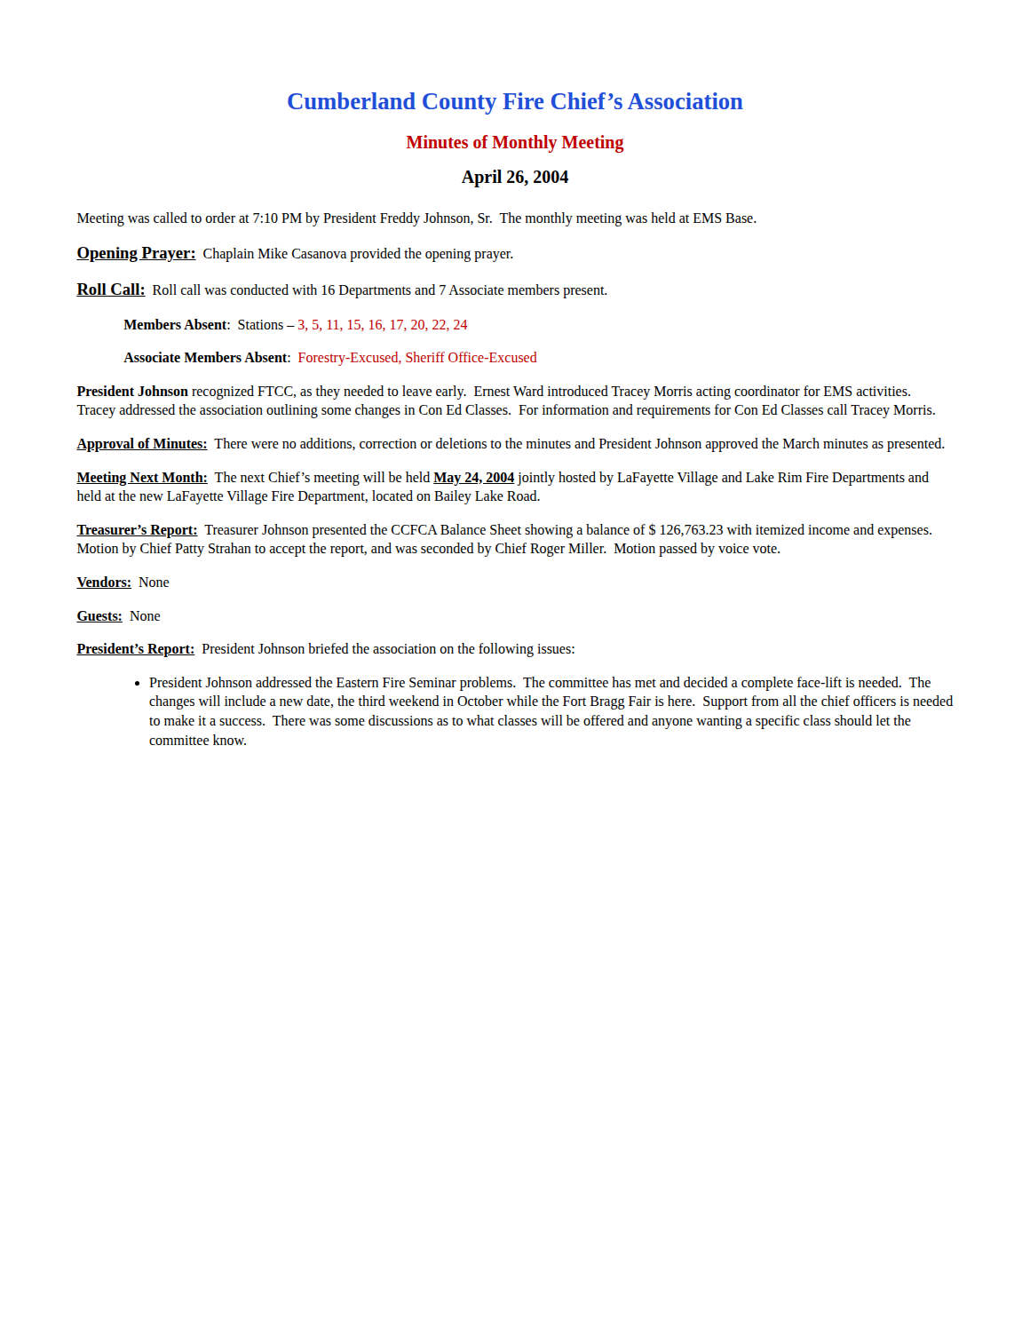Cumberland County Fire Chief’s Association
Minutes of Monthly Meeting
April 26, 2004
Meeting was called to order at 7:10 PM by President Freddy Johnson, Sr. The monthly meeting was held at EMS Base.
Opening Prayer: Chaplain Mike Casanova provided the opening prayer.
Roll Call: Roll call was conducted with 16 Departments and 7 Associate members present.
Members Absent: Stations – 3, 5, 11, 15, 16, 17, 20, 22, 24
Associate Members Absent: Forestry-Excused, Sheriff Office-Excused
President Johnson recognized FTCC, as they needed to leave early. Ernest Ward introduced Tracey Morris acting coordinator for EMS activities. Tracey addressed the association outlining some changes in Con Ed Classes. For information and requirements for Con Ed Classes call Tracey Morris.
Approval of Minutes: There were no additions, correction or deletions to the minutes and President Johnson approved the March minutes as presented.
Meeting Next Month: The next Chief’s meeting will be held May 24, 2004 jointly hosted by LaFayette Village and Lake Rim Fire Departments and held at the new LaFayette Village Fire Department, located on Bailey Lake Road.
Treasurer’s Report: Treasurer Johnson presented the CCFCA Balance Sheet showing a balance of $ 126,763.23 with itemized income and expenses. Motion by Chief Patty Strahan to accept the report, and was seconded by Chief Roger Miller. Motion passed by voice vote.
Vendors: None
Guests: None
President’s Report: President Johnson briefed the association on the following issues:
President Johnson addressed the Eastern Fire Seminar problems. The committee has met and decided a complete face-lift is needed. The changes will include a new date, the third weekend in October while the Fort Bragg Fair is here. Support from all the chief officers is needed to make it a success. There was some discussions as to what classes will be offered and anyone wanting a specific class should let the committee know.